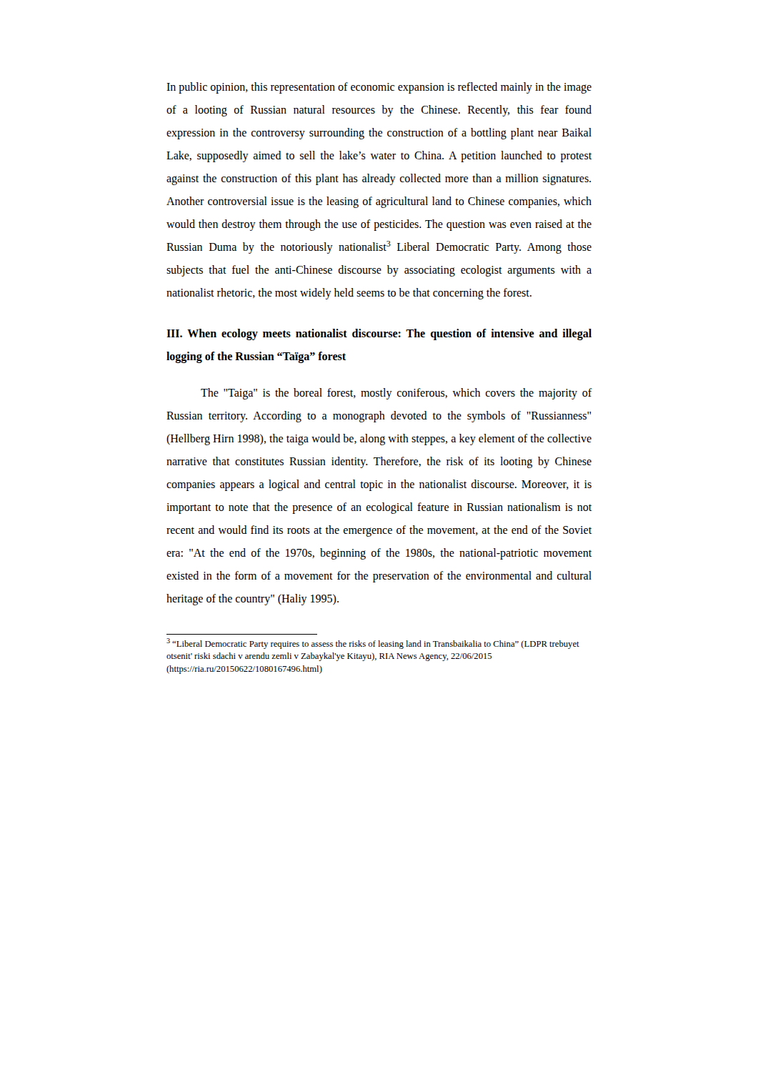In public opinion, this representation of economic expansion is reflected mainly in the image of a looting of Russian natural resources by the Chinese. Recently, this fear found expression in the controversy surrounding the construction of a bottling plant near Baikal Lake, supposedly aimed to sell the lake’s water to China. A petition launched to protest against the construction of this plant has already collected more than a million signatures. Another controversial issue is the leasing of agricultural land to Chinese companies, which would then destroy them through the use of pesticides. The question was even raised at the Russian Duma by the notoriously nationalist3 Liberal Democratic Party. Among those subjects that fuel the anti-Chinese discourse by associating ecologist arguments with a nationalist rhetoric, the most widely held seems to be that concerning the forest.
III. When ecology meets nationalist discourse: The question of intensive and illegal logging of the Russian “Taïga” forest
The "Taiga" is the boreal forest, mostly coniferous, which covers the majority of Russian territory. According to a monograph devoted to the symbols of "Russianness" (Hellberg Hirn 1998), the taiga would be, along with steppes, a key element of the collective narrative that constitutes Russian identity. Therefore, the risk of its looting by Chinese companies appears a logical and central topic in the nationalist discourse. Moreover, it is important to note that the presence of an ecological feature in Russian nationalism is not recent and would find its roots at the emergence of the movement, at the end of the Soviet era: "At the end of the 1970s, beginning of the 1980s, the national-patriotic movement existed in the form of a movement for the preservation of the environmental and cultural heritage of the country" (Haliy 1995).
3 “Liberal Democratic Party requires to assess the risks of leasing land in Transbaikalia to China” (LDPR trebuyet otsenit' riski sdachi v arendu zemli v Zabaykal'ye Kitayu), RIA News Agency, 22/06/2015 (https://ria.ru/20150622/1080167496.html)